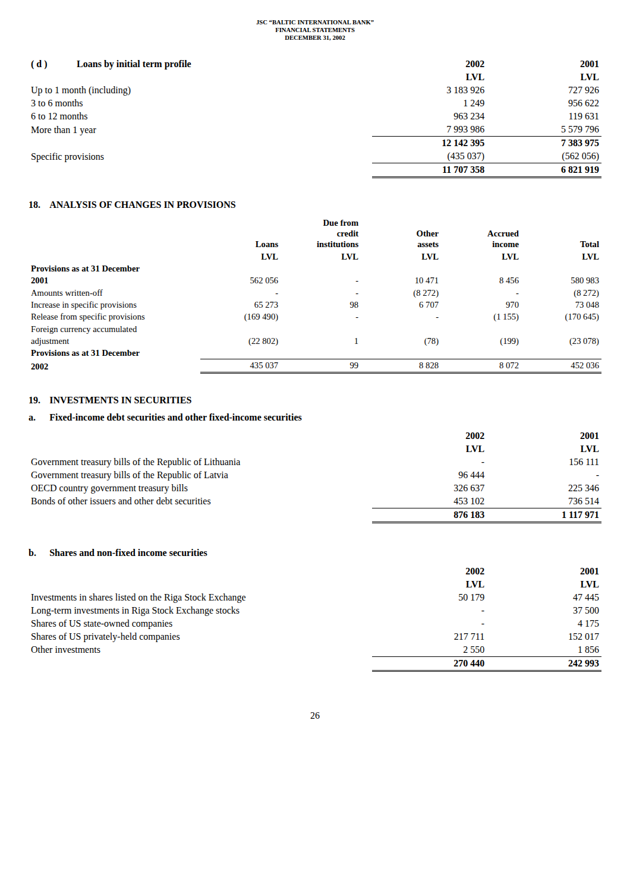JSC “BALTIC INTERNATIONAL BANK”
FINANCIAL STATEMENTS
DECEMBER 31, 2002
| ( d ) | Loans by initial term profile | 2002 | 2001 |
| | | LVL | LVL |
| Up to 1 month (including) | 3 183 926 | 727 926 |
| 3 to 6 months | 1 249 | 956 622 |
| 6 to 12 months | 963 234 | 119 631 |
| More than 1 year | 7 993 986 | 5 579 796 |
| | 12 142 395 | 7 383 975 |
| Specific provisions | (435 037) | (562 056) |
| | 11 707 358 | 6 821 919 |
18. ANALYSIS OF CHANGES IN PROVISIONS
| | Loans | Due from credit institutions | Other assets | Accrued income | Total |
| --- | --- | --- | --- | --- | --- |
| | LVL | LVL | LVL | LVL | LVL |
| Provisions as at 31 December | | | | | |
| 2001 | 562 056 | - | 10 471 | 8 456 | 580 983 |
| Amounts written-off | - | - | (8 272) | - | (8 272) |
| Increase in specific provisions | 65 273 | 98 | 6 707 | 970 | 73 048 |
| Release from specific provisions | (169 490) | - | - | (1 155) | (170 645) |
| Foreign currency accumulated | | | | | |
| adjustment | (22 802) | 1 | (78) | (199) | (23 078) |
| Provisions as at 31 December | | | | | |
| 2002 | 435 037 | 99 | 8 828 | 8 072 | 452 036 |
19. INVESTMENTS IN SECURITIES
a. Fixed-income debt securities and other fixed-income securities
| | 2002 | 2001 |
| | LVL | LVL |
| Government treasury bills of the Republic of Lithuania | - | 156 111 |
| Government treasury bills of the Republic of Latvia | 96 444 | - |
| OECD country government treasury bills | 326 637 | 225 346 |
| Bonds of other issuers and other debt securities | 453 102 | 736 514 |
| | 876 183 | 1 117 971 |
b. Shares and non-fixed income securities
| | 2002 | 2001 |
| | LVL | LVL |
| Investments in shares listed on the Riga Stock Exchange | 50 179 | 47 445 |
| Long-term investments in Riga Stock Exchange stocks | - | 37 500 |
| Shares of US state-owned companies | - | 4 175 |
| Shares of US privately-held companies | 217 711 | 152 017 |
| Other investments | 2 550 | 1 856 |
| | 270 440 | 242 993 |
26